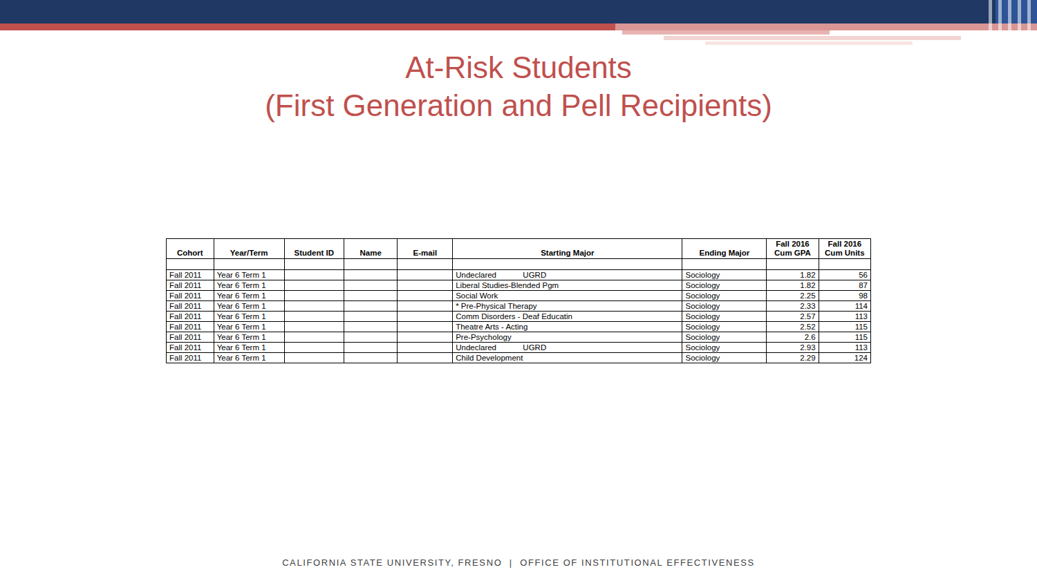At-Risk Students
(First Generation and Pell Recipients)
| Cohort | Year/Term | Student ID | Name | E-mail | Starting Major | Ending Major | Fall 2016 Cum GPA | Fall 2016 Cum Units |
| --- | --- | --- | --- | --- | --- | --- | --- | --- |
| Fall 2011 | Year 6 Term 1 | | | | Undeclared UGRD | Sociology | 1.82 | 56 |
| Fall 2011 | Year 6 Term 1 | | | | Liberal Studies-Blended Pgm | Sociology | 1.82 | 87 |
| Fall 2011 | Year 6 Term 1 | | | | Social Work | Sociology | 2.25 | 98 |
| Fall 2011 | Year 6 Term 1 | | | | * Pre-Physical Therapy | Sociology | 2.33 | 114 |
| Fall 2011 | Year 6 Term 1 | | | | Comm Disorders - Deaf Educatin | Sociology | 2.57 | 113 |
| Fall 2011 | Year 6 Term 1 | | | | Theatre Arts - Acting | Sociology | 2.52 | 115 |
| Fall 2011 | Year 6 Term 1 | | | | Pre-Psychology | Sociology | 2.6 | 115 |
| Fall 2011 | Year 6 Term 1 | | | | Undeclared UGRD | Sociology | 2.93 | 113 |
| Fall 2011 | Year 6 Term 1 | | | | Child Development | Sociology | 2.29 | 124 |
CALIFORNIA STATE UNIVERSITY, FRESNO | OFFICE OF INSTITUTIONAL EFFECTIVENESS